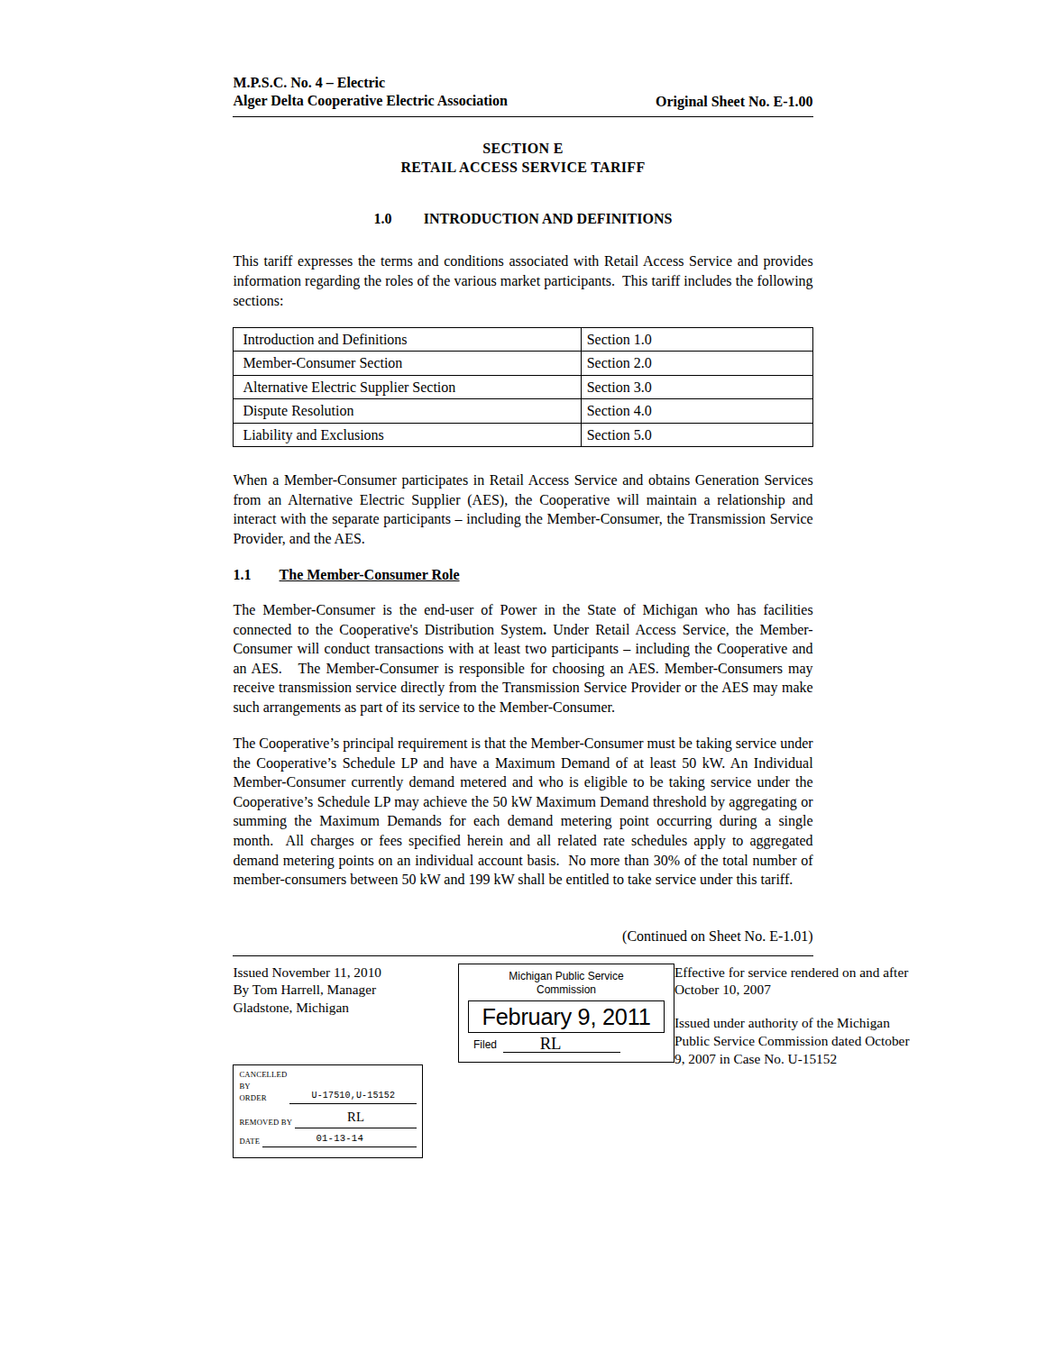M.P.S.C. No. 4 – Electric
Alger Delta Cooperative Electric Association
Original Sheet No. E-1.00
SECTION E
RETAIL ACCESS SERVICE TARIFF
1.0 INTRODUCTION AND DEFINITIONS
This tariff expresses the terms and conditions associated with Retail Access Service and provides information regarding the roles of the various market participants. This tariff includes the following sections:
| Introduction and Definitions | Section 1.0 |
| Member-Consumer Section | Section 2.0 |
| Alternative Electric Supplier Section | Section 3.0 |
| Dispute Resolution | Section 4.0 |
| Liability and Exclusions | Section 5.0 |
When a Member-Consumer participates in Retail Access Service and obtains Generation Services from an Alternative Electric Supplier (AES), the Cooperative will maintain a relationship and interact with the separate participants – including the Member-Consumer, the Transmission Service Provider, and the AES.
1.1 The Member-Consumer Role
The Member-Consumer is the end-user of Power in the State of Michigan who has facilities connected to the Cooperative's Distribution System. Under Retail Access Service, the Member-Consumer will conduct transactions with at least two participants – including the Cooperative and an AES. The Member-Consumer is responsible for choosing an AES. Member-Consumers may receive transmission service directly from the Transmission Service Provider or the AES may make such arrangements as part of its service to the Member-Consumer.
The Cooperative’s principal requirement is that the Member-Consumer must be taking service under the Cooperative’s Schedule LP and have a Maximum Demand of at least 50 kW. An Individual Member-Consumer currently demand metered and who is eligible to be taking service under the Cooperative’s Schedule LP may achieve the 50 kW Maximum Demand threshold by aggregating or summing the Maximum Demands for each demand metering point occurring during a single month. All charges or fees specified herein and all related rate schedules apply to aggregated demand metering points on an individual account basis. No more than 30% of the total number of member-consumers between 50 kW and 199 kW shall be entitled to take service under this tariff.
(Continued on Sheet No. E-1.01)
Issued November 11, 2010
By Tom Harrell, Manager
Gladstone, Michigan
CANCELLED
BY
ORDER
U-17510,U-15152
REMOVED BY
RL
DATE
01-13-14
Michigan Public Service
Commission
February 9, 2011
Filed RL
Effective for service rendered on and after
October 10, 2007
Issued under authority of the Michigan
Public Service Commission dated October
9, 2007 in Case No. U-15152